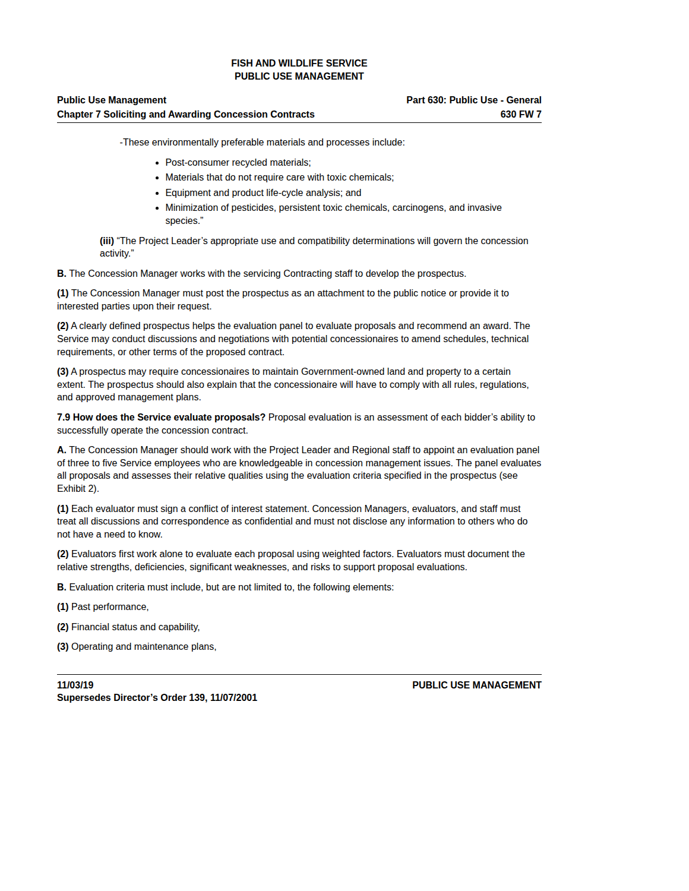FISH AND WILDLIFE SERVICE
PUBLIC USE MANAGEMENT
Public Use Management Part 630: Public Use - General
Chapter 7 Soliciting and Awarding Concession Contracts 630 FW 7
-These environmentally preferable materials and processes include:
Post-consumer recycled materials;
Materials that do not require care with toxic chemicals;
Equipment and product life-cycle analysis; and
Minimization of pesticides, persistent toxic chemicals, carcinogens, and invasive species.”
(iii) “The Project Leader’s appropriate use and compatibility determinations will govern the concession activity.”
B. The Concession Manager works with the servicing Contracting staff to develop the prospectus.
(1) The Concession Manager must post the prospectus as an attachment to the public notice or provide it to interested parties upon their request.
(2) A clearly defined prospectus helps the evaluation panel to evaluate proposals and recommend an award. The Service may conduct discussions and negotiations with potential concessionaires to amend schedules, technical requirements, or other terms of the proposed contract.
(3) A prospectus may require concessionaires to maintain Government-owned land and property to a certain extent. The prospectus should also explain that the concessionaire will have to comply with all rules, regulations, and approved management plans.
7.9 How does the Service evaluate proposals? Proposal evaluation is an assessment of each bidder’s ability to successfully operate the concession contract.
A. The Concession Manager should work with the Project Leader and Regional staff to appoint an evaluation panel of three to five Service employees who are knowledgeable in concession management issues. The panel evaluates all proposals and assesses their relative qualities using the evaluation criteria specified in the prospectus (see Exhibit 2).
(1) Each evaluator must sign a conflict of interest statement. Concession Managers, evaluators, and staff must treat all discussions and correspondence as confidential and must not disclose any information to others who do not have a need to know.
(2) Evaluators first work alone to evaluate each proposal using weighted factors. Evaluators must document the relative strengths, deficiencies, significant weaknesses, and risks to support proposal evaluations.
B. Evaluation criteria must include, but are not limited to, the following elements:
(1) Past performance,
(2) Financial status and capability,
(3) Operating and maintenance plans,
11/03/19
Supersedes Director’s Order 139, 11/07/2001
PUBLIC USE MANAGEMENT